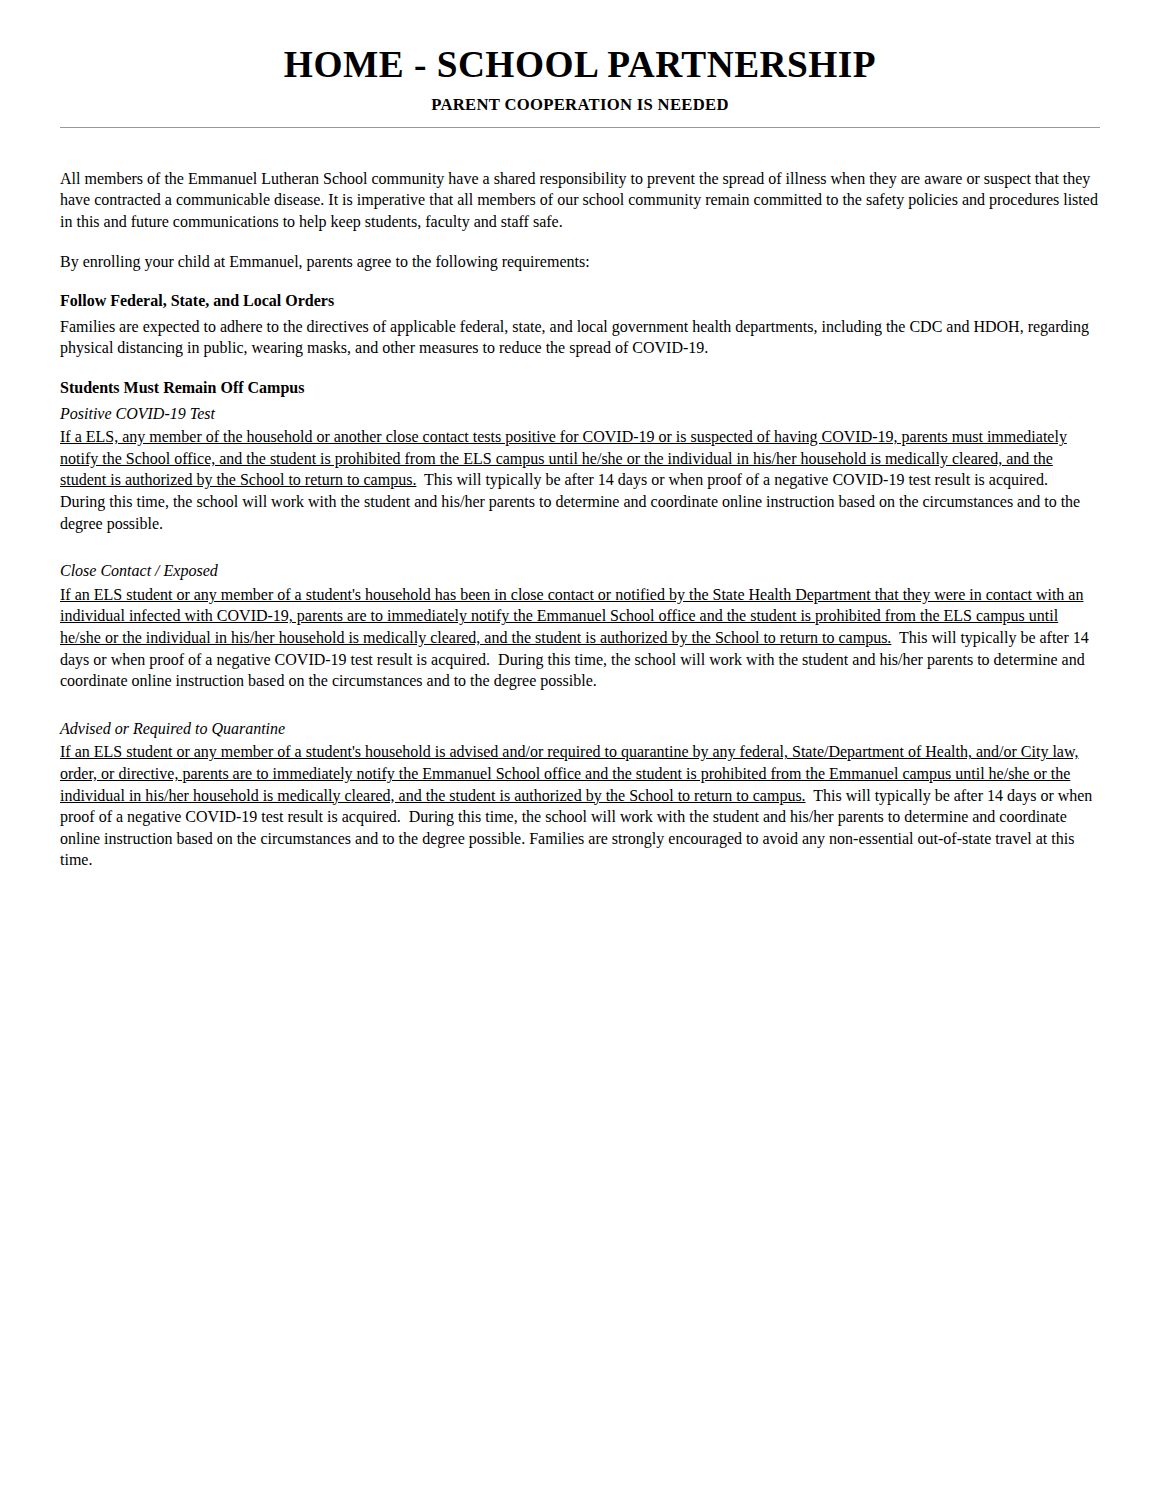HOME - SCHOOL PARTNERSHIP
PARENT COOPERATION IS NEEDED
All members of the Emmanuel Lutheran School community have a shared responsibility to prevent the spread of illness when they are aware or suspect that they have contracted a communicable disease. It is imperative that all members of our school community remain committed to the safety policies and procedures listed in this and future communications to help keep students, faculty and staff safe.
By enrolling your child at Emmanuel, parents agree to the following requirements:
Follow Federal, State, and Local Orders
Families are expected to adhere to the directives of applicable federal, state, and local government health departments, including the CDC and HDOH, regarding physical distancing in public, wearing masks, and other measures to reduce the spread of COVID-19.
Students Must Remain Off Campus
Positive COVID-19 Test
If a ELS, any member of the household or another close contact tests positive for COVID-19 or is suspected of having COVID-19, parents must immediately notify the School office, and the student is prohibited from the ELS campus until he/she or the individual in his/her household is medically cleared, and the student is authorized by the School to return to campus. This will typically be after 14 days or when proof of a negative COVID-19 test result is acquired. During this time, the school will work with the student and his/her parents to determine and coordinate online instruction based on the circumstances and to the degree possible.
Close Contact / Exposed
If an ELS student or any member of a student's household has been in close contact or notified by the State Health Department that they were in contact with an individual infected with COVID-19, parents are to immediately notify the Emmanuel School office and the student is prohibited from the ELS campus until he/she or the individual in his/her household is medically cleared, and the student is authorized by the School to return to campus. This will typically be after 14 days or when proof of a negative COVID-19 test result is acquired. During this time, the school will work with the student and his/her parents to determine and coordinate online instruction based on the circumstances and to the degree possible.
Advised or Required to Quarantine
If an ELS student or any member of a student's household is advised and/or required to quarantine by any federal, State/Department of Health, and/or City law, order, or directive, parents are to immediately notify the Emmanuel School office and the student is prohibited from the Emmanuel campus until he/she or the individual in his/her household is medically cleared, and the student is authorized by the School to return to campus. This will typically be after 14 days or when proof of a negative COVID-19 test result is acquired. During this time, the school will work with the student and his/her parents to determine and coordinate online instruction based on the circumstances and to the degree possible. Families are strongly encouraged to avoid any non-essential out-of-state travel at this time.